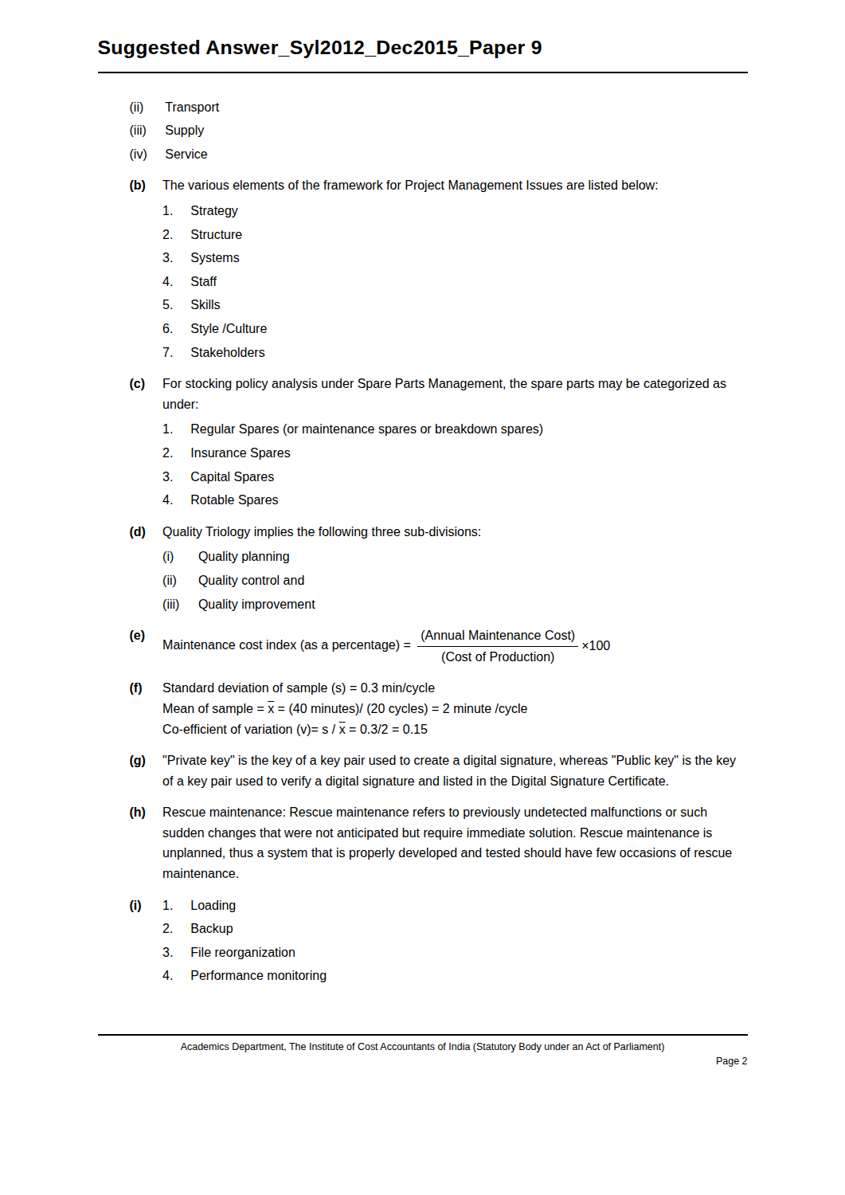Suggested Answer_Syl2012_Dec2015_Paper 9
(ii) Transport
(iii) Supply
(iv) Service
(b) The various elements of the framework for Project Management Issues are listed below:
1. Strategy
2. Structure
3. Systems
4. Staff
5. Skills
6. Style /Culture
7. Stakeholders
(c) For stocking policy analysis under Spare Parts Management, the spare parts may be categorized as under:
1. Regular Spares (or maintenance spares or breakdown spares)
2. Insurance Spares
3. Capital Spares
4. Rotable Spares
(d) Quality Triology implies the following three sub-divisions:
(i) Quality planning
(ii) Quality control and
(iii) Quality improvement
(e) Maintenance cost index (as a percentage) = (Annual Maintenance Cost) (Cost of Production) ×100
(f) Standard deviation of sample (s) = 0.3 min/cycle
Mean of sample = x = (40 minutes)/ (20 cycles) = 2 minute /cycle
Co-efficient of variation (v)= s / x = 0.3/2 = 0.15
(g) "Private key" is the key of a key pair used to create a digital signature, whereas "Public key" is the key of a key pair used to verify a digital signature and listed in the Digital Signature Certificate.
(h) Rescue maintenance: Rescue maintenance refers to previously undetected malfunctions or such sudden changes that were not anticipated but require immediate solution. Rescue maintenance is unplanned, thus a system that is properly developed and tested should have few occasions of rescue maintenance.
(i)
1. Loading
2. Backup
3. File reorganization
4. Performance monitoring
Academics Department, The Institute of Cost Accountants of India (Statutory Body under an Act of Parliament) Page 2